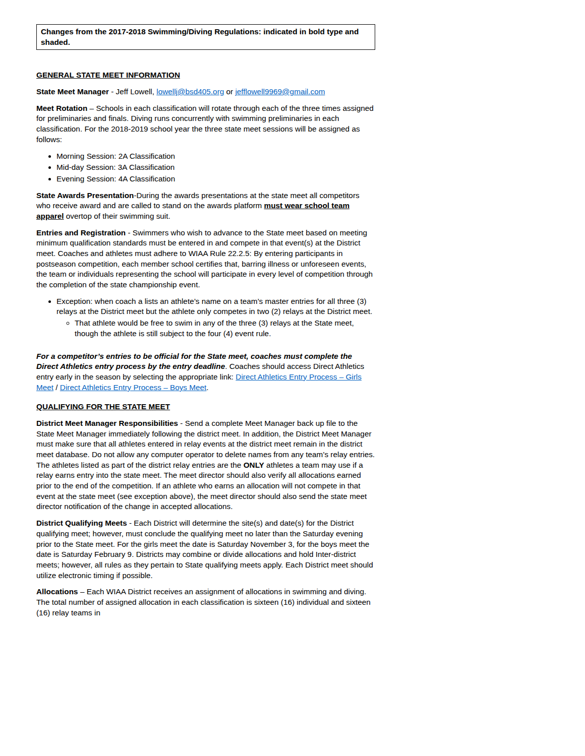Changes from the 2017-2018 Swimming/Diving Regulations: indicated in bold type and shaded.
GENERAL STATE MEET INFORMATION
State Meet Manager - Jeff Lowell, lowellj@bsd405.org or jefflowell9969@gmail.com
Meet Rotation – Schools in each classification will rotate through each of the three times assigned for preliminaries and finals. Diving runs concurrently with swimming preliminaries in each classification. For the 2018-2019 school year the three state meet sessions will be assigned as follows:
Morning Session: 2A Classification
Mid-day Session: 3A Classification
Evening Session: 4A Classification
State Awards Presentation-During the awards presentations at the state meet all competitors who receive award and are called to stand on the awards platform must wear school team apparel overtop of their swimming suit.
Entries and Registration - Swimmers who wish to advance to the State meet based on meeting minimum qualification standards must be entered in and compete in that event(s) at the District meet. Coaches and athletes must adhere to WIAA Rule 22.2.5: By entering participants in postseason competition, each member school certifies that, barring illness or unforeseen events, the team or individuals representing the school will participate in every level of competition through the completion of the state championship event.
Exception: when coach a lists an athlete’s name on a team’s master entries for all three (3) relays at the District meet but the athlete only competes in two (2) relays at the District meet.
That athlete would be free to swim in any of the three (3) relays at the State meet, though the athlete is still subject to the four (4) event rule.
For a competitor’s entries to be official for the State meet, coaches must complete the Direct Athletics entry process by the entry deadline. Coaches should access Direct Athletics entry early in the season by selecting the appropriate link: Direct Athletics Entry Process – Girls Meet / Direct Athletics Entry Process – Boys Meet.
QUALIFYING FOR THE STATE MEET
District Meet Manager Responsibilities - Send a complete Meet Manager back up file to the State Meet Manager immediately following the district meet. In addition, the District Meet Manager must make sure that all athletes entered in relay events at the district meet remain in the district meet database. Do not allow any computer operator to delete names from any team’s relay entries. The athletes listed as part of the district relay entries are the ONLY athletes a team may use if a relay earns entry into the state meet. The meet director should also verify all allocations earned prior to the end of the competition. If an athlete who earns an allocation will not compete in that event at the state meet (see exception above), the meet director should also send the state meet director notification of the change in accepted allocations.
District Qualifying Meets - Each District will determine the site(s) and date(s) for the District qualifying meet; however, must conclude the qualifying meet no later than the Saturday evening prior to the State meet. For the girls meet the date is Saturday November 3, for the boys meet the date is Saturday February 9. Districts may combine or divide allocations and hold Inter-district meets; however, all rules as they pertain to State qualifying meets apply. Each District meet should utilize electronic timing if possible.
Allocations – Each WIAA District receives an assignment of allocations in swimming and diving. The total number of assigned allocation in each classification is sixteen (16) individual and sixteen (16) relay teams in